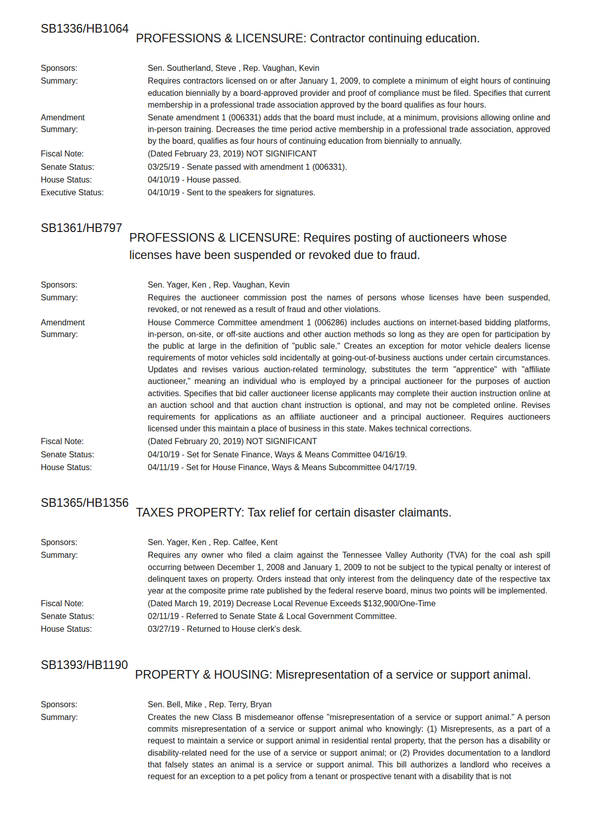SB1336/HB1064
PROFESSIONS & LICENSURE: Contractor continuing education.
Sponsors:
Sen. Southerland, Steve , Rep. Vaughan, Kevin
Summary:
Requires contractors licensed on or after January 1, 2009, to complete a minimum of eight hours of continuing education biennially by a board-approved provider and proof of compliance must be filed. Specifies that current membership in a professional trade association approved by the board qualifies as four hours.
Amendment
Summary:
Senate amendment 1 (006331) adds that the board must include, at a minimum, provisions allowing online and in-person training. Decreases the time period active membership in a professional trade association, approved by the board, qualifies as four hours of continuing education from biennially to annually.
Fiscal Note:
(Dated February 23, 2019) NOT SIGNIFICANT
Senate Status:
03/25/19 - Senate passed with amendment 1 (006331).
House Status:
04/10/19 - House passed.
Executive Status:
04/10/19 - Sent to the speakers for signatures.
SB1361/HB797
PROFESSIONS & LICENSURE: Requires posting of auctioneers whose licenses have been suspended or revoked due to fraud.
Sponsors:
Sen. Yager, Ken , Rep. Vaughan, Kevin
Summary:
Requires the auctioneer commission post the names of persons whose licenses have been suspended, revoked, or not renewed as a result of fraud and other violations.
Amendment
Summary:
House Commerce Committee amendment 1 (006286) includes auctions on internet-based bidding platforms, in-person, on-site, or off-site auctions and other auction methods so long as they are open for participation by the public at large in the definition of "public sale." Creates an exception for motor vehicle dealers license requirements of motor vehicles sold incidentally at going-out-of-business auctions under certain circumstances. Updates and revises various auction-related terminology, substitutes the term "apprentice" with "affiliate auctioneer," meaning an individual who is employed by a principal auctioneer for the purposes of auction activities. Specifies that bid caller auctioneer license applicants may complete their auction instruction online at an auction school and that auction chant instruction is optional, and may not be completed online. Revises requirements for applications as an affiliate auctioneer and a principal auctioneer. Requires auctioneers licensed under this maintain a place of business in this state. Makes technical corrections.
Fiscal Note:
(Dated February 20, 2019) NOT SIGNIFICANT
Senate Status:
04/10/19 - Set for Senate Finance, Ways & Means Committee 04/16/19.
House Status:
04/11/19 - Set for House Finance, Ways & Means Subcommittee 04/17/19.
SB1365/HB1356
TAXES PROPERTY: Tax relief for certain disaster claimants.
Sponsors:
Sen. Yager, Ken , Rep. Calfee, Kent
Summary:
Requires any owner who filed a claim against the Tennessee Valley Authority (TVA) for the coal ash spill occurring between December 1, 2008 and January 1, 2009 to not be subject to the typical penalty or interest of delinquent taxes on property. Orders instead that only interest from the delinquency date of the respective tax year at the composite prime rate published by the federal reserve board, minus two points will be implemented.
Fiscal Note:
(Dated March 19, 2019) Decrease Local Revenue Exceeds $132,900/One-Time
Senate Status:
02/11/19 - Referred to Senate State & Local Government Committee.
House Status:
03/27/19 - Returned to House clerk's desk.
SB1393/HB1190
PROPERTY & HOUSING: Misrepresentation of a service or support animal.
Sponsors:
Sen. Bell, Mike , Rep. Terry, Bryan
Summary:
Creates the new Class B misdemeanor offense "misrepresentation of a service or support animal." A person commits misrepresentation of a service or support animal who knowingly: (1) Misrepresents, as a part of a request to maintain a service or support animal in residential rental property, that the person has a disability or disability-related need for the use of a service or support animal; or (2) Provides documentation to a landlord that falsely states an animal is a service or support animal. This bill authorizes a landlord who receives a request for an exception to a pet policy from a tenant or prospective tenant with a disability that is not